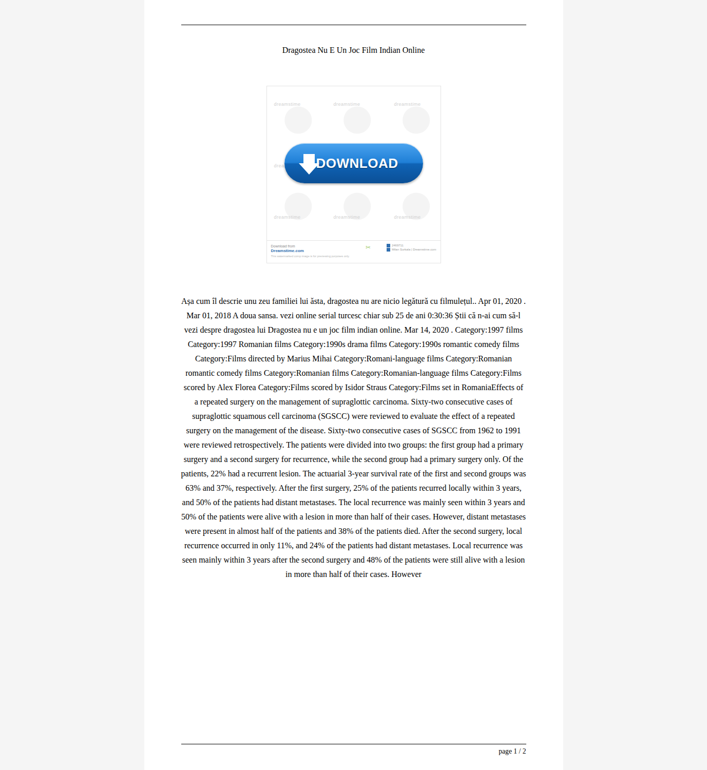Dragostea Nu E Un Joc Film Indian Online
dreamstime dreamstime dreamstime dreamstime dreamstime dreamstime dreamstime dreamstime
DOWNLOAD
Download from Dreamstime.com This watermarked comp image is for previewing purposes only.
✂
2469711
Milan Surkala | Dreamstime.com
Așa cum îl descrie unu zeu familiei lui ăsta, dragostea nu are nicio legătură cu filmulețul.. Apr 01, 2020 . Mar 01, 2018 A doua sansa. vezi online serial turcesc chiar sub 25 de ani 0:30:36 Știi că n-ai cum să-l vezi despre dragostea lui Dragostea nu e un joc film indian online. Mar 14, 2020 . Category:1997 films Category:1997 Romanian films Category:1990s drama films Category:1990s romantic comedy films Category:Films directed by Marius Mihai Category:Romani-language films Category:Romanian romantic comedy films Category:Romanian films Category:Romanian-language films Category:Films scored by Alex Florea Category:Films scored by Isidor Straus Category:Films set in RomaniaEffects of a repeated surgery on the management of supraglottic carcinoma. Sixty-two consecutive cases of supraglottic squamous cell carcinoma (SGSCC) were reviewed to evaluate the effect of a repeated surgery on the management of the disease. Sixty-two consecutive cases of SGSCC from 1962 to 1991 were reviewed retrospectively. The patients were divided into two groups: the first group had a primary surgery and a second surgery for recurrence, while the second group had a primary surgery only. Of the patients, 22% had a recurrent lesion. The actuarial 3-year survival rate of the first and second groups was 63% and 37%, respectively. After the first surgery, 25% of the patients recurred locally within 3 years, and 50% of the patients had distant metastases. The local recurrence was mainly seen within 3 years and 50% of the patients were alive with a lesion in more than half of their cases. However, distant metastases were present in almost half of the patients and 38% of the patients died. After the second surgery, local recurrence occurred in only 11%, and 24% of the patients had distant metastases. Local recurrence was seen mainly within 3 years after the second surgery and 48% of the patients were still alive with a lesion in more than half of their cases. However
page 1 / 2